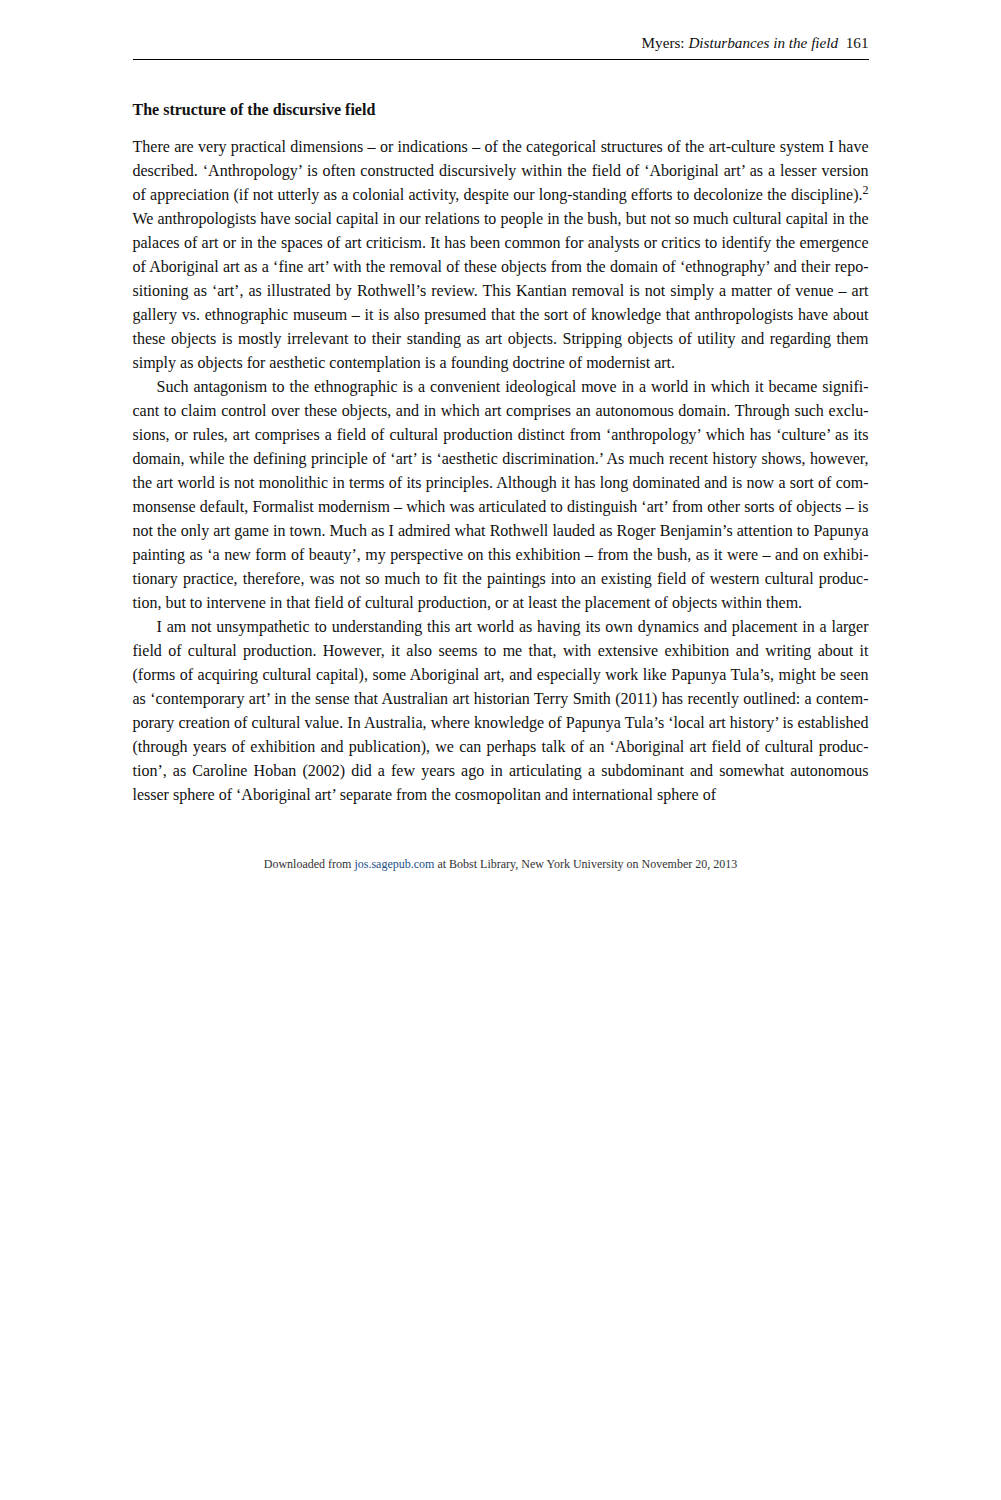Myers: Disturbances in the field 161
The structure of the discursive field
There are very practical dimensions – or indications – of the categorical structures of the art-culture system I have described. ‘Anthropology’ is often constructed discursively within the field of ‘Aboriginal art’ as a lesser version of appreciation (if not utterly as a colonial activity, despite our long-standing efforts to decolonize the discipline).2 We anthropologists have social capital in our relations to people in the bush, but not so much cultural capital in the palaces of art or in the spaces of art criticism. It has been common for analysts or critics to identify the emergence of Aboriginal art as a ‘fine art’ with the removal of these objects from the domain of ‘ethnography’ and their repositioning as ‘art’, as illustrated by Rothwell’s review. This Kantian removal is not simply a matter of venue – art gallery vs. ethnographic museum – it is also presumed that the sort of knowledge that anthropologists have about these objects is mostly irrelevant to their standing as art objects. Stripping objects of utility and regarding them simply as objects for aesthetic contemplation is a founding doctrine of modernist art.
Such antagonism to the ethnographic is a convenient ideological move in a world in which it became significant to claim control over these objects, and in which art comprises an autonomous domain. Through such exclusions, or rules, art comprises a field of cultural production distinct from ‘anthropology’ which has ‘culture’ as its domain, while the defining principle of ‘art’ is ‘aesthetic discrimination.’ As much recent history shows, however, the art world is not monolithic in terms of its principles. Although it has long dominated and is now a sort of commonsense default, Formalist modernism – which was articulated to distinguish ‘art’ from other sorts of objects – is not the only art game in town. Much as I admired what Rothwell lauded as Roger Benjamin’s attention to Papunya painting as ‘a new form of beauty’, my perspective on this exhibition – from the bush, as it were – and on exhibitionary practice, therefore, was not so much to fit the paintings into an existing field of western cultural production, but to intervene in that field of cultural production, or at least the placement of objects within them.
I am not unsympathetic to understanding this art world as having its own dynamics and placement in a larger field of cultural production. However, it also seems to me that, with extensive exhibition and writing about it (forms of acquiring cultural capital), some Aboriginal art, and especially work like Papunya Tula’s, might be seen as ‘contemporary art’ in the sense that Australian art historian Terry Smith (2011) has recently outlined: a contemporary creation of cultural value. In Australia, where knowledge of Papunya Tula’s ‘local art history’ is established (through years of exhibition and publication), we can perhaps talk of an ‘Aboriginal art field of cultural production’, as Caroline Hoban (2002) did a few years ago in articulating a subdominant and somewhat autonomous lesser sphere of ‘Aboriginal art’ separate from the cosmopolitan and international sphere of
Downloaded from jos.sagepub.com at Bobst Library, New York University on November 20, 2013